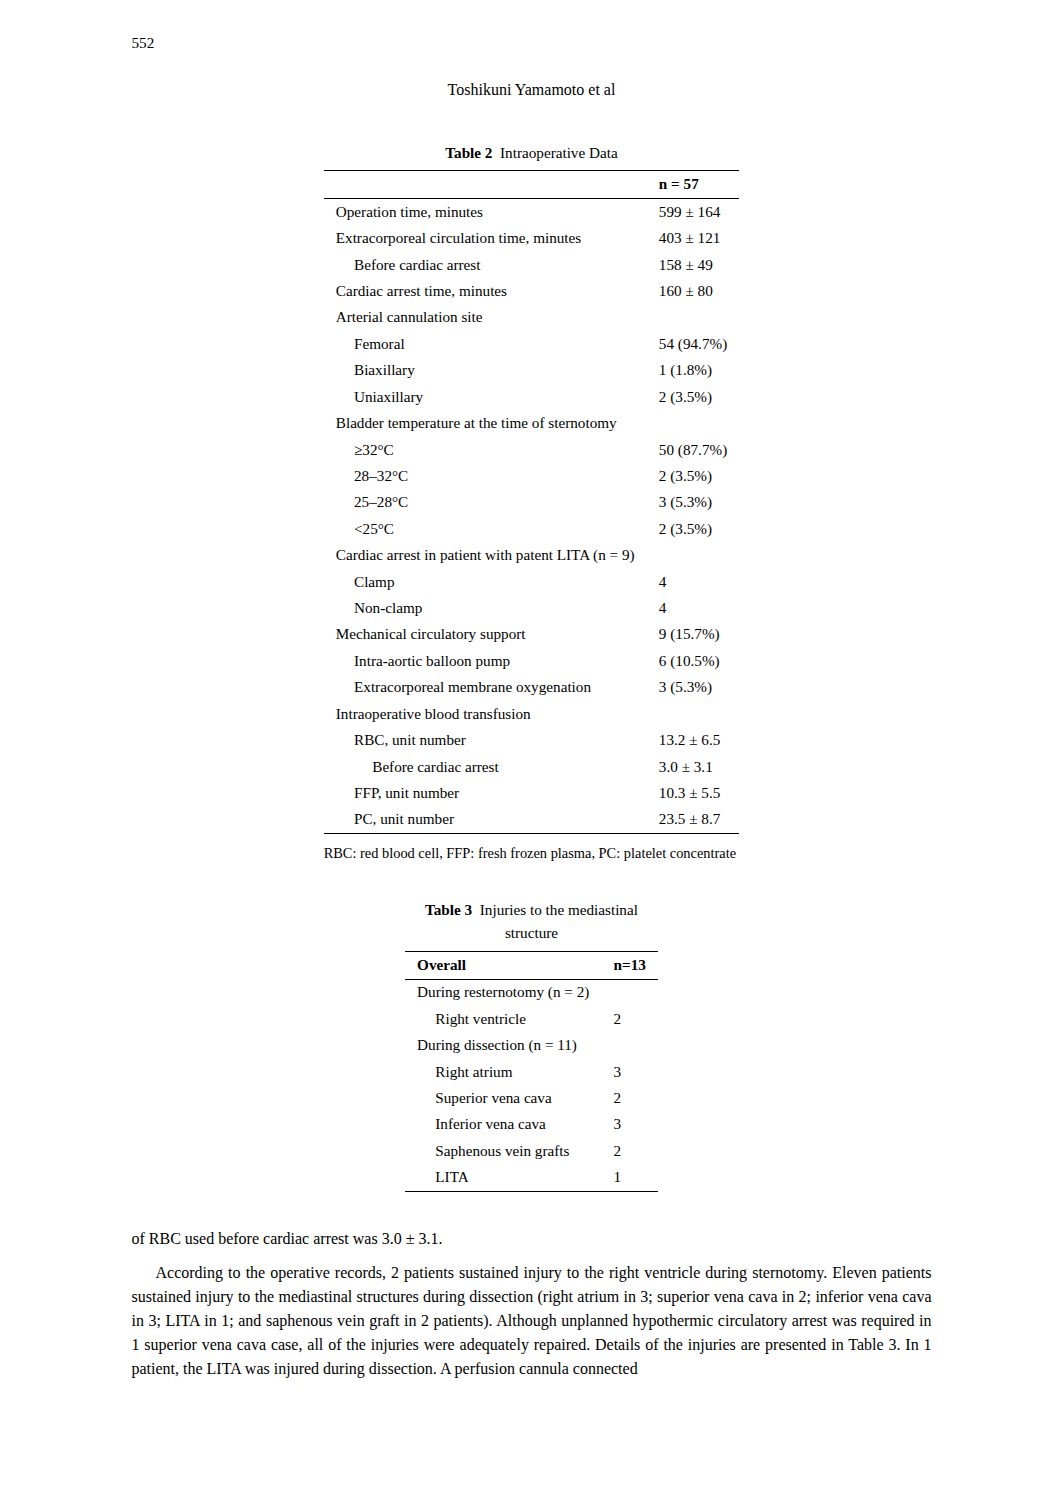552
Toshikuni Yamamoto et al
Table 2 Intraoperative Data
| | n = 57 |
| --- | --- |
| Operation time, minutes | 599 ± 164 |
| Extracorporeal circulation time, minutes | 403 ± 121 |
| Before cardiac arrest | 158 ± 49 |
| Cardiac arrest time, minutes | 160 ± 80 |
| Arterial cannulation site | |
| Femoral | 54 (94.7%) |
| Biaxillary | 1 (1.8%) |
| Uniaxillary | 2 (3.5%) |
| Bladder temperature at the time of sternotomy | |
| ≥32°C | 50 (87.7%) |
| 28–32°C | 2 (3.5%) |
| 25–28°C | 3 (5.3%) |
| <25°C | 2 (3.5%) |
| Cardiac arrest in patient with patent LITA (n = 9) | |
| Clamp | 4 |
| Non-clamp | 4 |
| Mechanical circulatory support | 9 (15.7%) |
| Intra-aortic balloon pump | 6 (10.5%) |
| Extracorporeal membrane oxygenation | 3 (5.3%) |
| Intraoperative blood transfusion | |
| RBC, unit number | 13.2 ± 6.5 |
| Before cardiac arrest | 3.0 ± 3.1 |
| FFP, unit number | 10.3 ± 5.5 |
| PC, unit number | 23.5 ± 8.7 |
RBC: red blood cell, FFP: fresh frozen plasma, PC: platelet concentrate
Table 3 Injuries to the mediastinal structure
| Overall | n=13 |
| --- | --- |
| During resternotomy (n = 2) | |
| Right ventricle | 2 |
| During dissection (n = 11) | |
| Right atrium | 3 |
| Superior vena cava | 2 |
| Inferior vena cava | 3 |
| Saphenous vein grafts | 2 |
| LITA | 1 |
of RBC used before cardiac arrest was 3.0 ± 3.1.
According to the operative records, 2 patients sustained injury to the right ventricle during sternotomy. Eleven patients sustained injury to the mediastinal structures during dissection (right atrium in 3; superior vena cava in 2; inferior vena cava in 3; LITA in 1; and saphenous vein graft in 2 patients). Although unplanned hypothermic circulatory arrest was required in 1 superior vena cava case, all of the injuries were adequately repaired. Details of the injuries are presented in Table 3. In 1 patient, the LITA was injured during dissection. A perfusion cannula connected